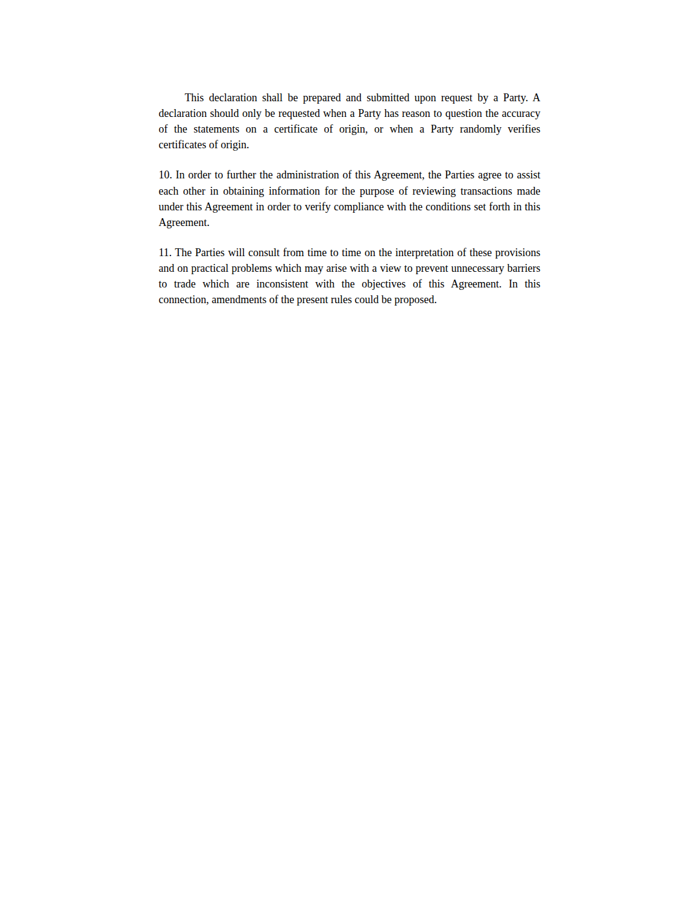This declaration shall be prepared and submitted upon request by a Party. A declaration should only be requested when a Party has reason to question the accuracy of the statements on a certificate of origin, or when a Party randomly verifies certificates of origin.
10. In order to further the administration of this Agreement, the Parties agree to assist each other in obtaining information for the purpose of reviewing transactions made under this Agreement in order to verify compliance with the conditions set forth in this Agreement.
11. The Parties will consult from time to time on the interpretation of these provisions and on practical problems which may arise with a view to prevent unnecessary barriers to trade which are inconsistent with the objectives of this Agreement. In this connection, amendments of the present rules could be proposed.